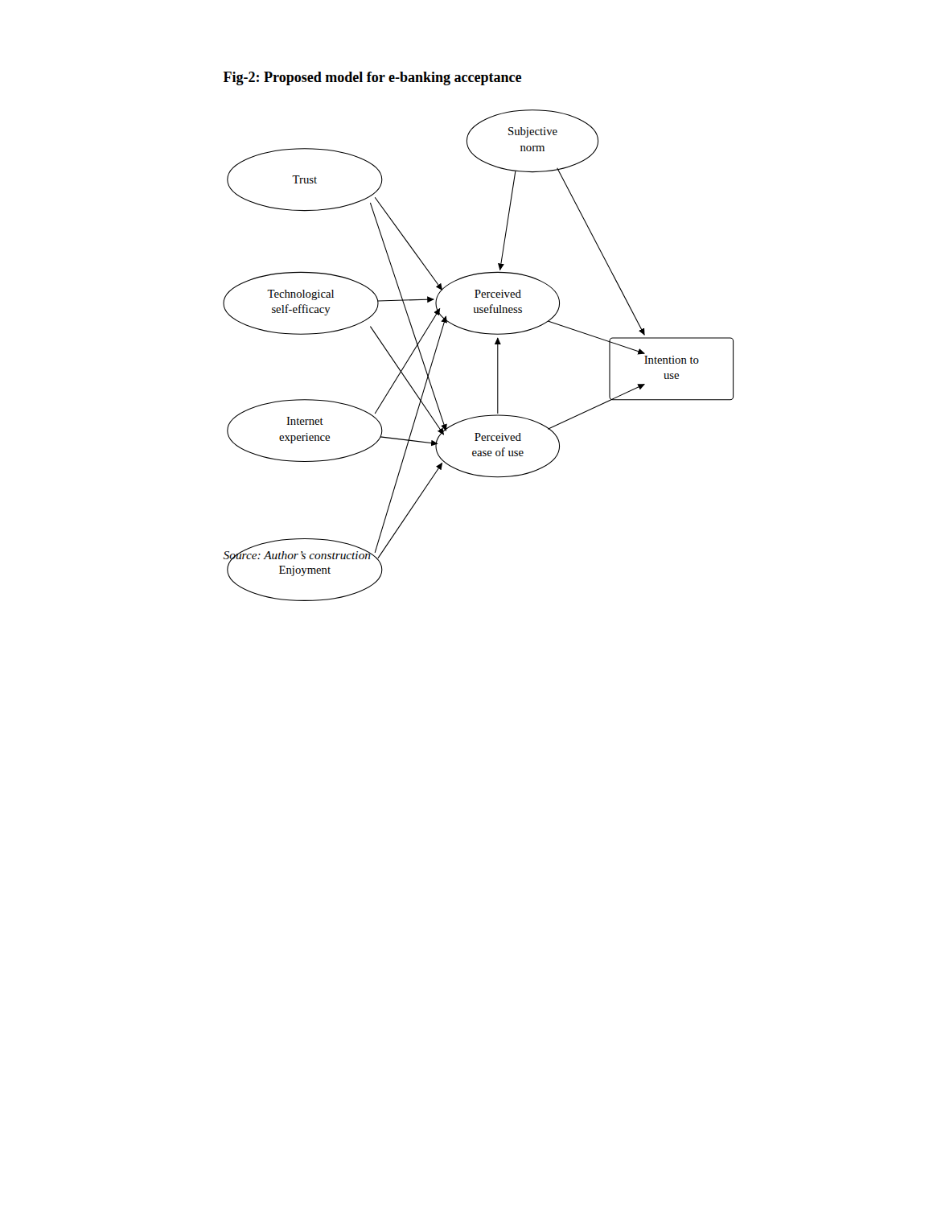Fig-2: Proposed model for e-banking acceptance
Trust Technological self-efficacy Internet experience Enjoyment Subjective norm Perceived usefulness Perceived ease of use Intention to use
Source: Author’s construction